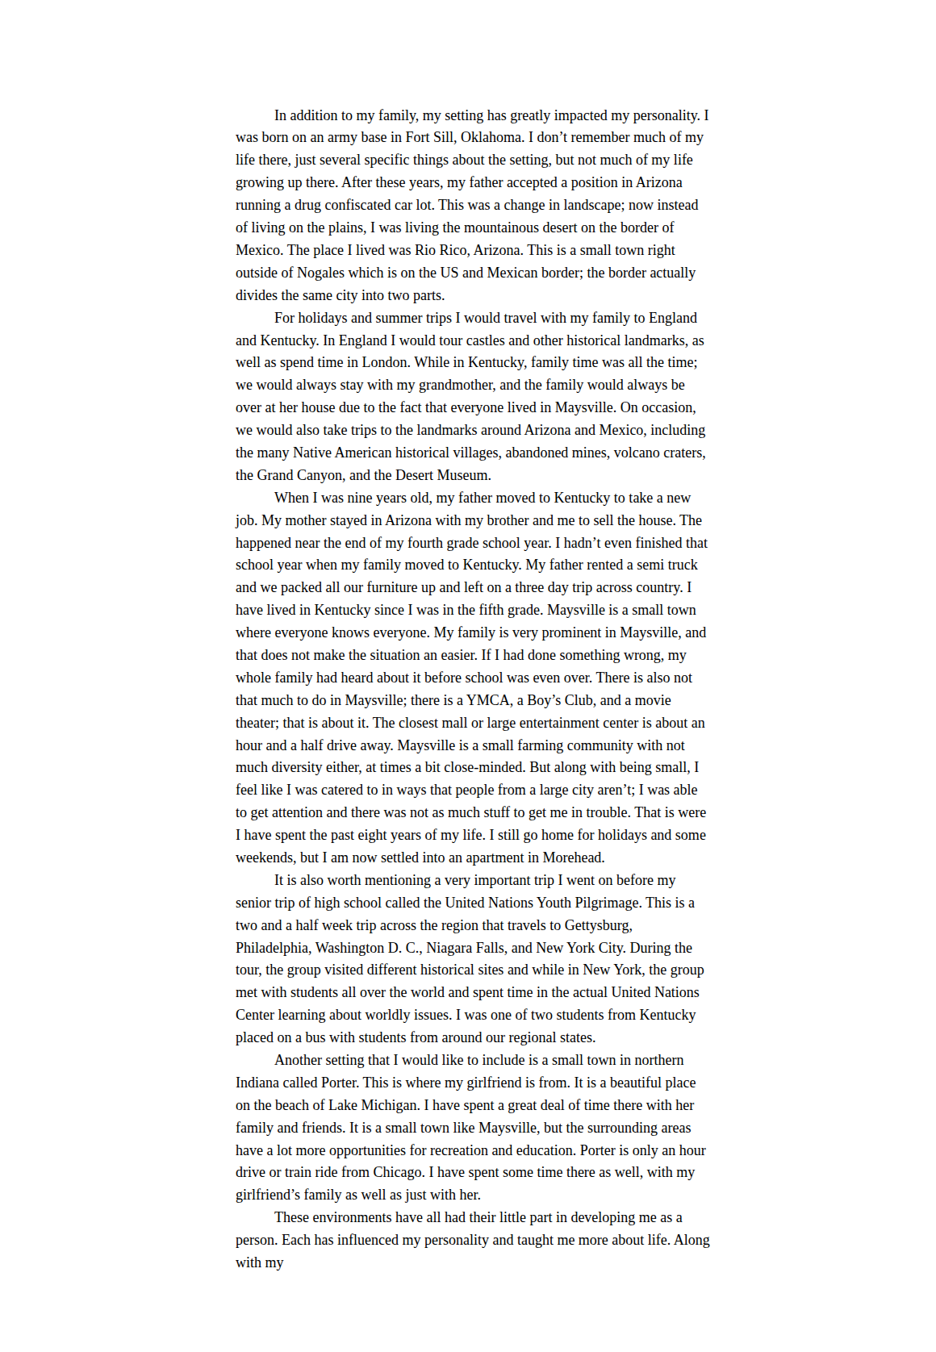In addition to my family, my setting has greatly impacted my personality. I was born on an army base in Fort Sill, Oklahoma. I don’t remember much of my life there, just several specific things about the setting, but not much of my life growing up there. After these years, my father accepted a position in Arizona running a drug confiscated car lot. This was a change in landscape; now instead of living on the plains, I was living the mountainous desert on the border of Mexico. The place I lived was Rio Rico, Arizona. This is a small town right outside of Nogales which is on the US and Mexican border; the border actually divides the same city into two parts.
For holidays and summer trips I would travel with my family to England and Kentucky. In England I would tour castles and other historical landmarks, as well as spend time in London. While in Kentucky, family time was all the time; we would always stay with my grandmother, and the family would always be over at her house due to the fact that everyone lived in Maysville. On occasion, we would also take trips to the landmarks around Arizona and Mexico, including the many Native American historical villages, abandoned mines, volcano craters, the Grand Canyon, and the Desert Museum.
When I was nine years old, my father moved to Kentucky to take a new job. My mother stayed in Arizona with my brother and me to sell the house. The happened near the end of my fourth grade school year. I hadn’t even finished that school year when my family moved to Kentucky. My father rented a semi truck and we packed all our furniture up and left on a three day trip across country. I have lived in Kentucky since I was in the fifth grade. Maysville is a small town where everyone knows everyone. My family is very prominent in Maysville, and that does not make the situation an easier. If I had done something wrong, my whole family had heard about it before school was even over. There is also not that much to do in Maysville; there is a YMCA, a Boy’s Club, and a movie theater; that is about it. The closest mall or large entertainment center is about an hour and a half drive away. Maysville is a small farming community with not much diversity either, at times a bit close-minded. But along with being small, I feel like I was catered to in ways that people from a large city aren’t; I was able to get attention and there was not as much stuff to get me in trouble. That is were I have spent the past eight years of my life. I still go home for holidays and some weekends, but I am now settled into an apartment in Morehead.
It is also worth mentioning a very important trip I went on before my senior trip of high school called the United Nations Youth Pilgrimage. This is a two and a half week trip across the region that travels to Gettysburg, Philadelphia, Washington D. C., Niagara Falls, and New York City. During the tour, the group visited different historical sites and while in New York, the group met with students all over the world and spent time in the actual United Nations Center learning about worldly issues. I was one of two students from Kentucky placed on a bus with students from around our regional states.
Another setting that I would like to include is a small town in northern Indiana called Porter. This is where my girlfriend is from. It is a beautiful place on the beach of Lake Michigan. I have spent a great deal of time there with her family and friends. It is a small town like Maysville, but the surrounding areas have a lot more opportunities for recreation and education. Porter is only an hour drive or train ride from Chicago. I have spent some time there as well, with my girlfriend’s family as well as just with her.
These environments have all had their little part in developing me as a person. Each has influenced my personality and taught me more about life. Along with my